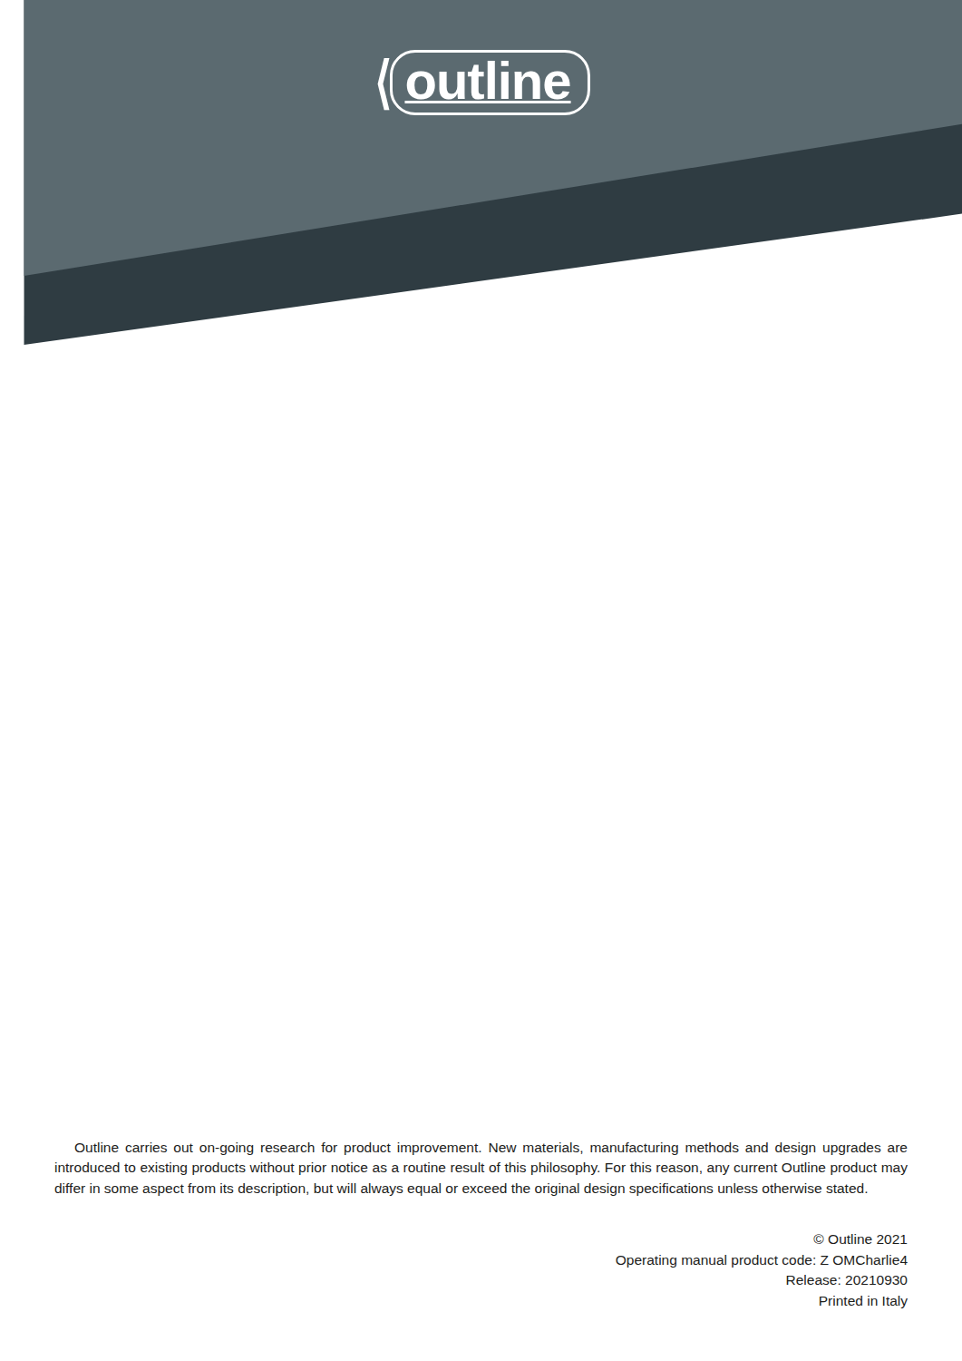⟨outline
Outline carries out on-going research for product improvement. New materials, manufacturing methods and design upgrades are introduced to existing products without prior notice as a routine result of this philosophy. For this reason, any current Outline product may differ in some aspect from its description, but will always equal or exceed the original design specifications unless otherwise stated.
© Outline 2021 Operating manual product code: Z OMCharlie4 Release: 20210930 Printed in Italy